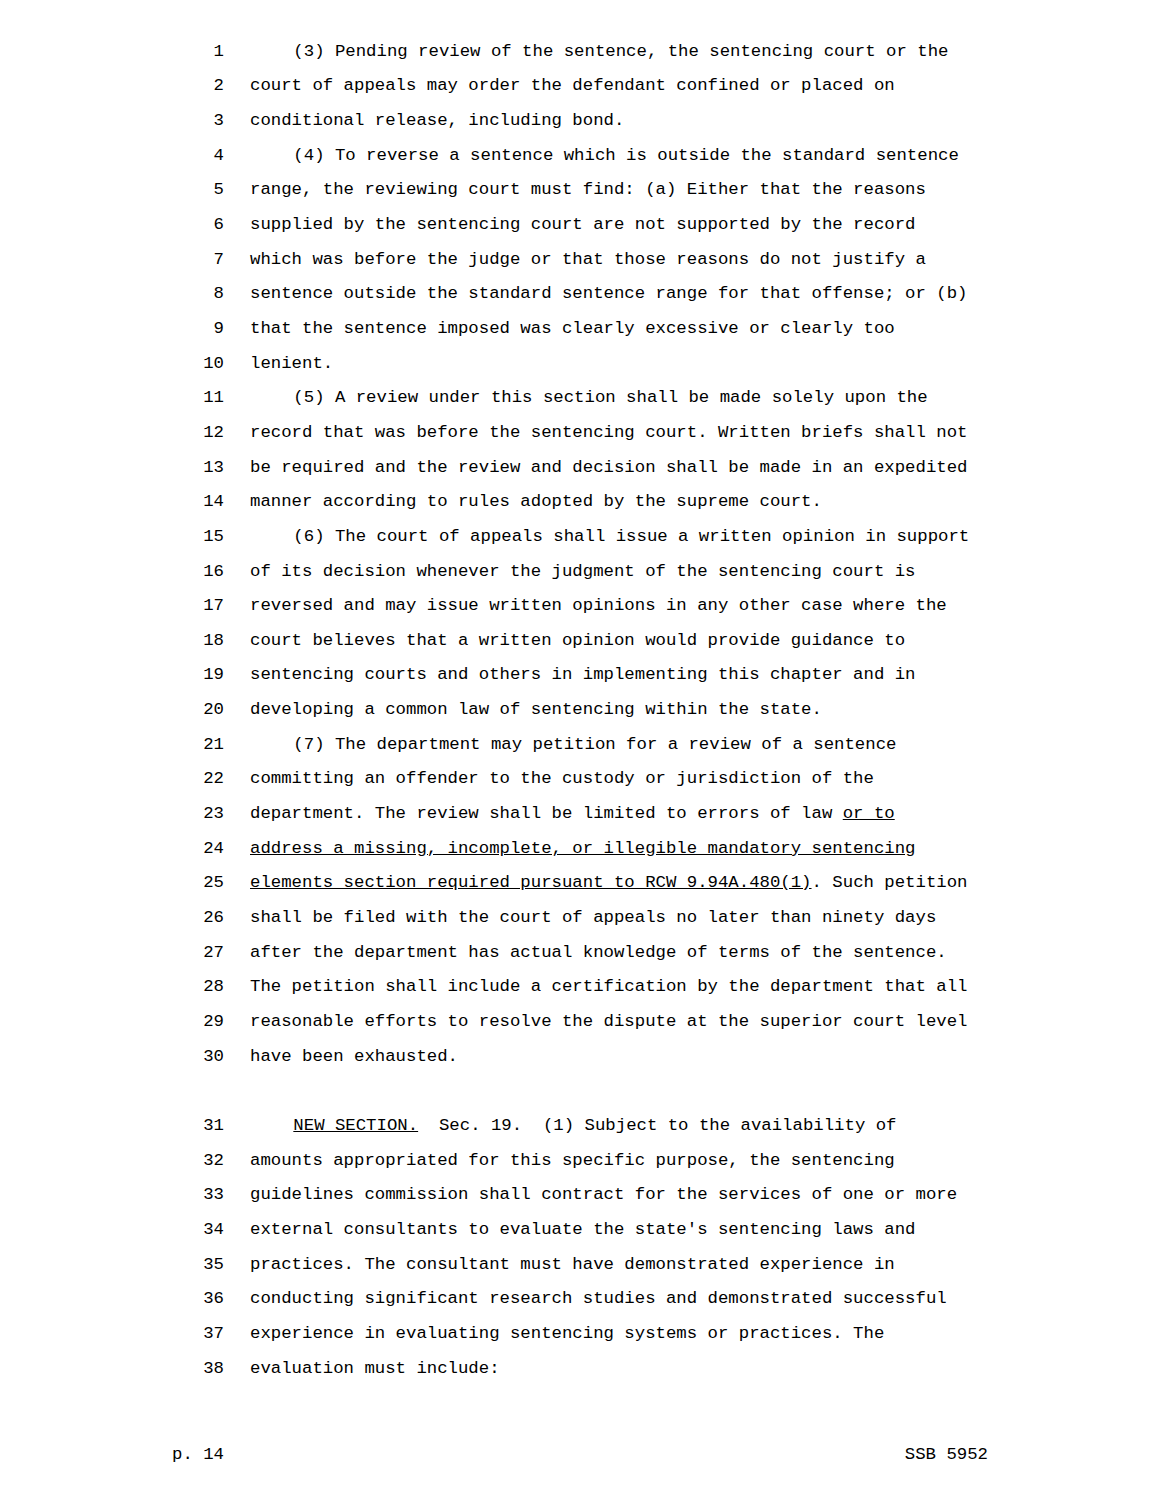1(3) Pending review of the sentence, the sentencing court or the
2 court of appeals may order the defendant confined or placed on
3 conditional release, including bond.
4(4) To reverse a sentence which is outside the standard sentence
5 range, the reviewing court must find: (a) Either that the reasons
6 supplied by the sentencing court are not supported by the record
7 which was before the judge or that those reasons do not justify a
8 sentence outside the standard sentence range for that offense; or (b)
9 that the sentence imposed was clearly excessive or clearly too
10 lenient.
11(5) A review under this section shall be made solely upon the
12 record that was before the sentencing court. Written briefs shall not
13 be required and the review and decision shall be made in an expedited
14 manner according to rules adopted by the supreme court.
15(6) The court of appeals shall issue a written opinion in support
16 of its decision whenever the judgment of the sentencing court is
17 reversed and may issue written opinions in any other case where the
18 court believes that a written opinion would provide guidance to
19 sentencing courts and others in implementing this chapter and in
20 developing a common law of sentencing within the state.
21(7) The department may petition for a review of a sentence
22 committing an offender to the custody or jurisdiction of the
23 department. The review shall be limited to errors of law or to
24 address a missing, incomplete, or illegible mandatory sentencing
25 elements section required pursuant to RCW 9.94A.480(1). Such petition
26 shall be filed with the court of appeals no later than ninety days
27 after the department has actual knowledge of terms of the sentence.
28 The petition shall include a certification by the department that all
29 reasonable efforts to resolve the dispute at the superior court level
30 have been exhausted.
31 NEW SECTION. Sec. 19. (1) Subject to the availability of
32 amounts appropriated for this specific purpose, the sentencing
33 guidelines commission shall contract for the services of one or more
34 external consultants to evaluate the state's sentencing laws and
35 practices. The consultant must have demonstrated experience in
36 conducting significant research studies and demonstrated successful
37 experience in evaluating sentencing systems or practices. The
38 evaluation must include:
p. 14 SSB 5952